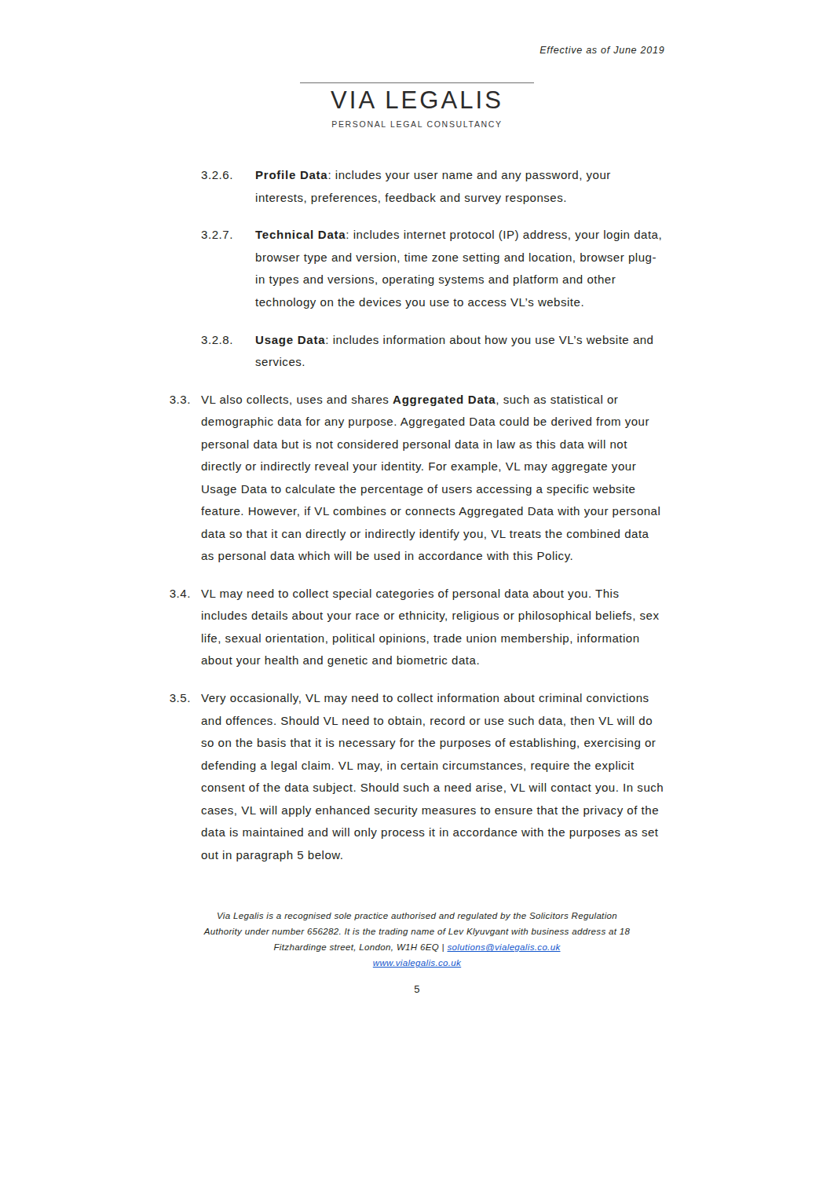Effective as of June 2019
VIA LEGALIS
PERSONAL LEGAL CONSULTANCY
3.2.6.
Profile Data: includes your user name and any password, your interests, preferences, feedback and survey responses.
3.2.7.
Technical Data: includes internet protocol (IP) address, your login data, browser type and version, time zone setting and location, browser plug-in types and versions, operating systems and platform and other technology on the devices you use to access VL’s website.
3.2.8.
Usage Data: includes information about how you use VL’s website and services.
3.3.
VL also collects, uses and shares Aggregated Data, such as statistical or demographic data for any purpose. Aggregated Data could be derived from your personal data but is not considered personal data in law as this data will not directly or indirectly reveal your identity. For example, VL may aggregate your Usage Data to calculate the percentage of users accessing a specific website feature. However, if VL combines or connects Aggregated Data with your personal data so that it can directly or indirectly identify you, VL treats the combined data as personal data which will be used in accordance with this Policy.
3.4.
VL may need to collect special categories of personal data about you. This includes details about your race or ethnicity, religious or philosophical beliefs, sex life, sexual orientation, political opinions, trade union membership, information about your health and genetic and biometric data.
3.5.
Very occasionally, VL may need to collect information about criminal convictions and offences. Should VL need to obtain, record or use such data, then VL will do so on the basis that it is necessary for the purposes of establishing, exercising or defending a legal claim. VL may, in certain circumstances, require the explicit consent of the data subject. Should such a need arise, VL will contact you. In such cases, VL will apply enhanced security measures to ensure that the privacy of the data is maintained and will only process it in accordance with the purposes as set out in paragraph 5 below.
Via Legalis is a recognised sole practice authorised and regulated by the Solicitors Regulation
Authority under number 656282. It is the trading name of Lev Klyuvgant with business address at 18
Fitzhardinge street, London, W1H 6EQ | solutions@vialegalis.co.uk
www.vialegalis.co.uk
5